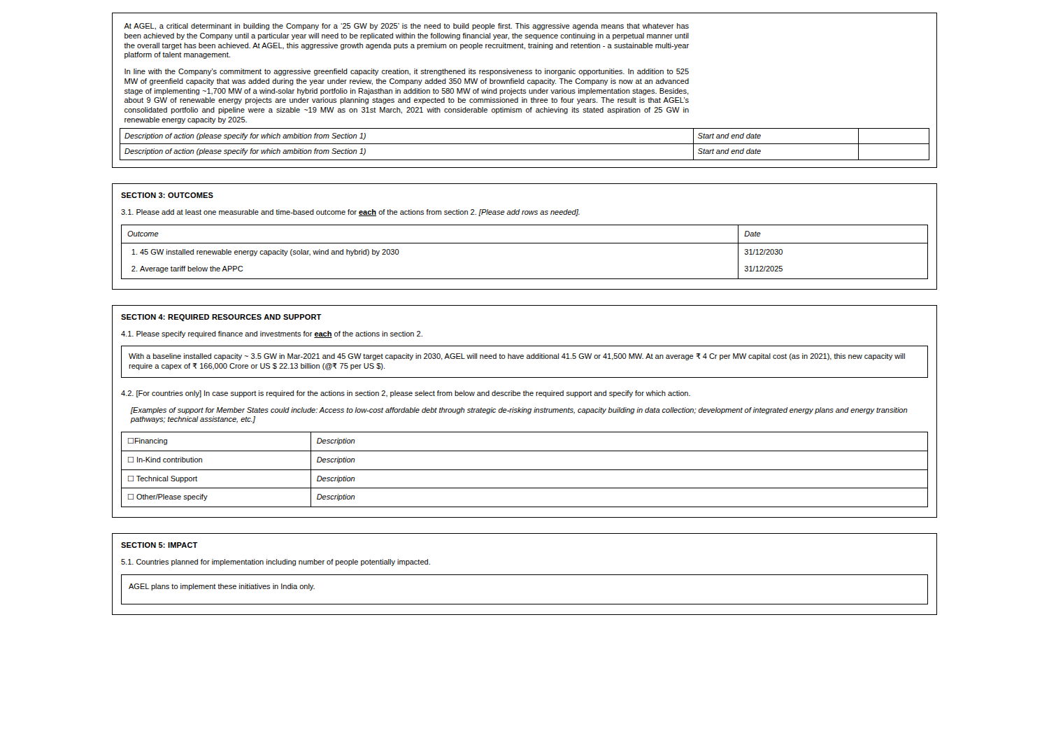| At AGEL, a critical determinant in building the Company for a ‘25 GW by 2025’ is the need to build people first. This aggressive agenda means that whatever has been achieved by the Company until a particular year will need to be replicated within the following financial year, the sequence continuing in a perpetual manner until the overall target has been achieved. At AGEL, this aggressive growth agenda puts a premium on people recruitment, training and retention - a sustainable multi-year platform of talent management. In line with the Company’s commitment to aggressive greenfield capacity creation, it strengthened its responsiveness to inorganic opportunities. In addition to 525 MW of greenfield capacity that was added during the year under review, the Company added 350 MW of brownfield capacity. The Company is now at an advanced stage of implementing ~1,700 MW of a wind-solar hybrid portfolio in Rajasthan in addition to 580 MW of wind projects under various implementation stages. Besides, about 9 GW of renewable energy projects are under various planning stages and expected to be commissioned in three to four years. The result is that AGEL’s consolidated portfolio and pipeline were a sizable ~19 MW as on 31st March, 2021 with considerable optimism of achieving its stated aspiration of 25 GW in renewable energy capacity by 2025. | | |
| Description of action (please specify for which ambition from Section 1) | Start and end date | |
| Description of action (please specify for which ambition from Section 1) | Start and end date | |
SECTION 3: OUTCOMES
3.1. Please add at least one measurable and time-based outcome for each of the actions from section 2. [Please add rows as needed].
| Outcome | Date |
| 45 GW installed renewable energy capacity (solar, wind and hybrid) by 2030 Average tariff below the APPC | 31/12/2030 31/12/2025 |
SECTION 4: REQUIRED RESOURCES AND SUPPORT
4.1. Please specify required finance and investments for each of the actions in section 2.
With a baseline installed capacity ~ 3.5 GW in Mar-2021 and 45 GW target capacity in 2030, AGEL will need to have additional 41.5 GW or 41,500 MW. At an average ₹ 4 Cr per MW capital cost (as in 2021), this new capacity will require a capex of ₹ 166,000 Crore or US $ 22.13 billion (@₹ 75 per US $).
4.2. [For countries only] In case support is required for the actions in section 2, please select from below and describe the required support and specify for which action.
[Examples of support for Member States could include: Access to low-cost affordable debt through strategic de-risking instruments, capacity building in data collection; development of integrated energy plans and energy transition pathways; technical assistance, etc.]
| ☐ Financing | Description |
| ☐ In-Kind contribution | Description |
| ☐ Technical Support | Description |
| ☐ Other/Please specify | Description |
SECTION 5: IMPACT
5.1. Countries planned for implementation including number of people potentially impacted.
AGEL plans to implement these initiatives in India only.